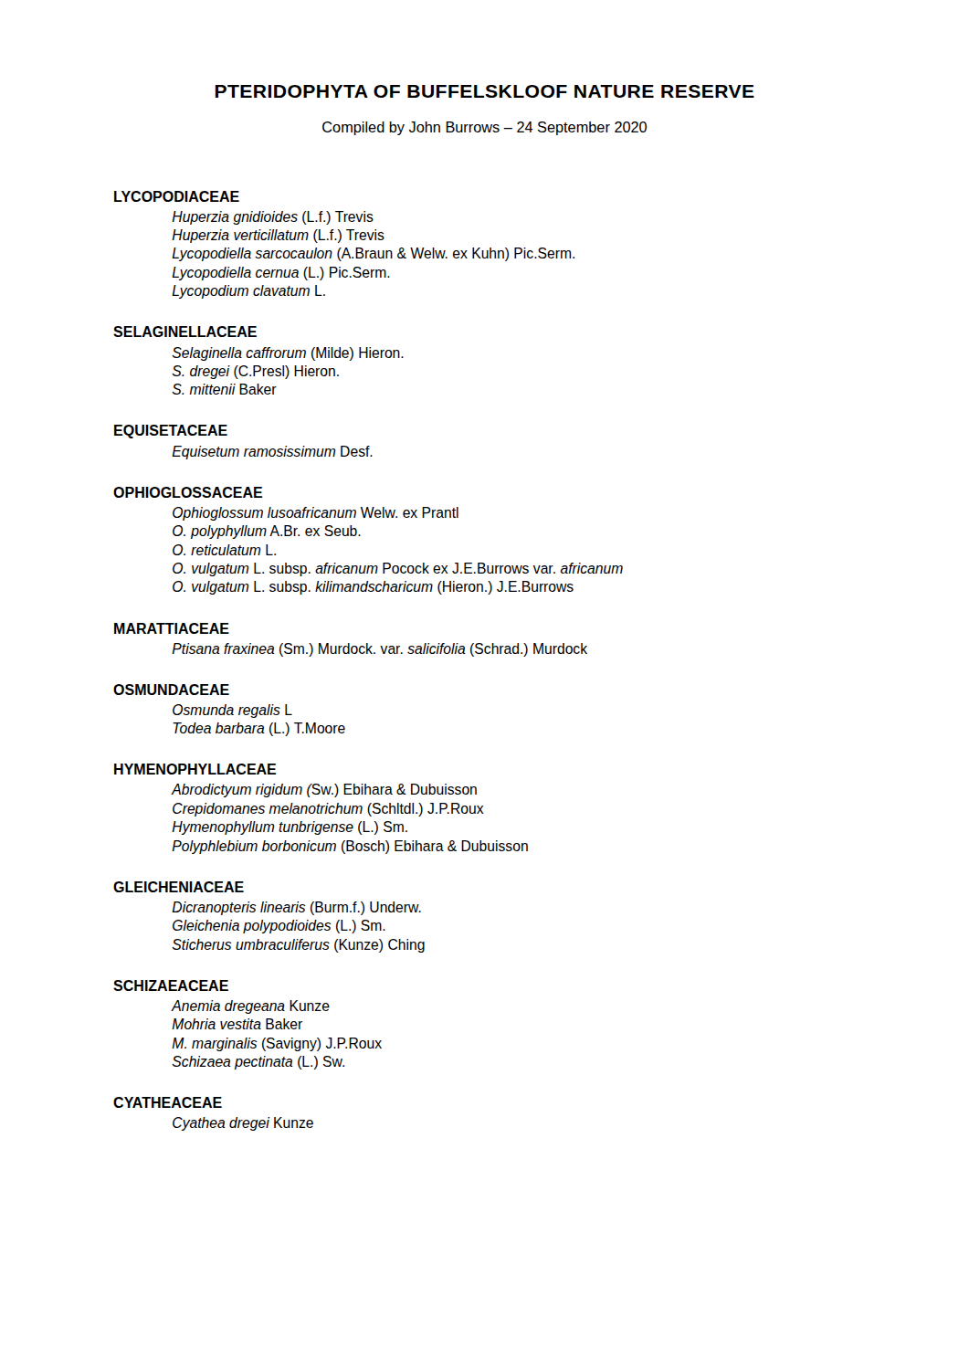PTERIDOPHYTA OF BUFFELSKLOOF NATURE RESERVE
Compiled by John Burrows – 24 September 2020
LYCOPODIACEAE
Huperzia gnidioides (L.f.) Trevis
Huperzia verticillatum (L.f.) Trevis
Lycopodiella sarcocaulon (A.Braun & Welw. ex Kuhn) Pic.Serm.
Lycopodiella cernua (L.) Pic.Serm.
Lycopodium clavatum L.
SELAGINELLACEAE
Selaginella caffrorum (Milde) Hieron.
S. dregei (C.Presl) Hieron.
S. mittenii Baker
EQUISETACEAE
Equisetum ramosissimum Desf.
OPHIOGLOSSACEAE
Ophioglossum lusoafricanum Welw. ex Prantl
O. polyphyllum A.Br. ex Seub.
O. reticulatum L.
O. vulgatum L. subsp. africanum Pocock ex J.E.Burrows var. africanum
O. vulgatum L. subsp. kilimandscharicum (Hieron.) J.E.Burrows
MARATTIACEAE
Ptisana fraxinea (Sm.) Murdock. var. salicifolia (Schrad.) Murdock
OSMUNDACEAE
Osmunda regalis L
Todea barbara (L.) T.Moore
HYMENOPHYLLACEAE
Abrodictyum rigidum (Sw.) Ebihara & Dubuisson
Crepidomanes melanotrichum (Schltdl.) J.P.Roux
Hymenophyllum tunbrigense (L.) Sm.
Polyphlebium borbonicum (Bosch) Ebihara & Dubuisson
GLEICHENIACEAE
Dicranopteris linearis (Burm.f.) Underw.
Gleichenia polypodioides (L.) Sm.
Sticherus umbraculiferus (Kunze) Ching
SCHIZAEACEAE
Anemia dregeana Kunze
Mohria vestita Baker
M. marginalis (Savigny) J.P.Roux
Schizaea pectinata (L.) Sw.
CYATHEACEAE
Cyathea dregei Kunze